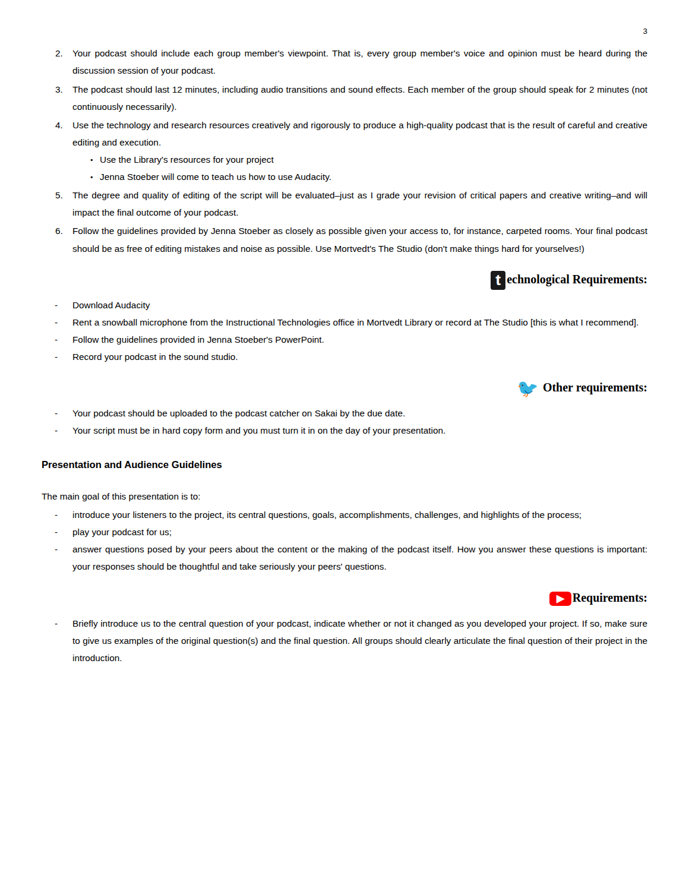3
Your podcast should include each group member's viewpoint. That is, every group member's voice and opinion must be heard during the discussion session of your podcast.
The podcast should last 12 minutes, including audio transitions and sound effects. Each member of the group should speak for 2 minutes (not continuously necessarily).
Use the technology and research resources creatively and rigorously to produce a high-quality podcast that is the result of careful and creative editing and execution.
Use the Library's resources for your project
Jenna Stoeber will come to teach us how to use Audacity.
The degree and quality of editing of the script will be evaluated–just as I grade your revision of critical papers and creative writing–and will impact the final outcome of your podcast.
Follow the guidelines provided by Jenna Stoeber as closely as possible given your access to, for instance, carpeted rooms. Your final podcast should be as free of editing mistakes and noise as possible. Use Mortvedt's The Studio (don't make things hard for yourselves!)
technological Requirements:
Download Audacity
Rent a snowball microphone from the Instructional Technologies office in Mortvedt Library or record at The Studio [this is what I recommend].
Follow the guidelines provided in Jenna Stoeber's PowerPoint.
Record your podcast in the sound studio.
🐦 Other requirements:
Your podcast should be uploaded to the podcast catcher on Sakai by the due date.
Your script must be in hard copy form and you must turn it in on the day of your presentation.
Presentation and Audience Guidelines
The main goal of this presentation is to:
introduce your listeners to the project, its central questions, goals, accomplishments, challenges, and highlights of the process;
play your podcast for us;
answer questions posed by your peers about the content or the making of the podcast itself. How you answer these questions is important: your responses should be thoughtful and take seriously your peers' questions.
▶Requirements:
Briefly introduce us to the central question of your podcast, indicate whether or not it changed as you developed your project. If so, make sure to give us examples of the original question(s) and the final question. All groups should clearly articulate the final question of their project in the introduction.